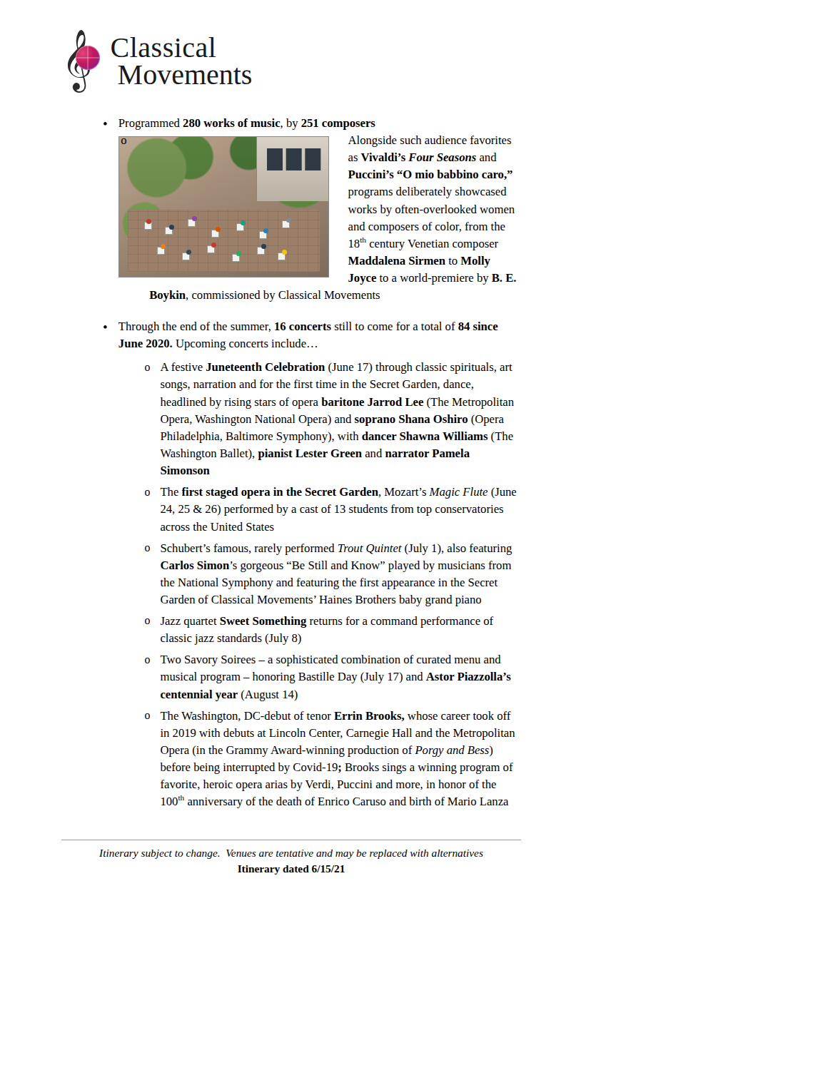𝄞
Classical
Movements
Programmed 280 works of music, by 251 composers
Alongside such audience favorites as Vivaldi’s Four Seasons and Puccini’s “O mio babbino caro,” programs deliberately showcased works by often-overlooked women and composers of color, from the 18th century Venetian composer Maddalena Sirmen to Molly Joyce to a world-premiere by B. E. Boykin, commissioned by Classical Movements
Through the end of the summer, 16 concerts still to come for a total of 84 since June 2020. Upcoming concerts include…
A festive Juneteenth Celebration (June 17) through classic spirituals, art songs, narration and for the first time in the Secret Garden, dance, headlined by rising stars of opera baritone Jarrod Lee (The Metropolitan Opera, Washington National Opera) and soprano Shana Oshiro (Opera Philadelphia, Baltimore Symphony), with dancer Shawna Williams (The Washington Ballet), pianist Lester Green and narrator Pamela Simonson
The first staged opera in the Secret Garden, Mozart’s Magic Flute (June 24, 25 & 26) performed by a cast of 13 students from top conservatories across the United States
Schubert’s famous, rarely performed Trout Quintet (July 1), also featuring Carlos Simon’s gorgeous “Be Still and Know” played by musicians from the National Symphony and featuring the first appearance in the Secret Garden of Classical Movements’ Haines Brothers baby grand piano
Jazz quartet Sweet Something returns for a command performance of classic jazz standards (July 8)
Two Savory Soirees – a sophisticated combination of curated menu and musical program – honoring Bastille Day (July 17) and Astor Piazzolla’s centennial year (August 14)
The Washington, DC-debut of tenor Errin Brooks, whose career took off in 2019 with debuts at Lincoln Center, Carnegie Hall and the Metropolitan Opera (in the Grammy Award-winning production of Porgy and Bess) before being interrupted by Covid-19; Brooks sings a winning program of favorite, heroic opera arias by Verdi, Puccini and more, in honor of the 100th anniversary of the death of Enrico Caruso and birth of Mario Lanza
Itinerary subject to change. Venues are tentative and may be replaced with alternatives
Itinerary dated 6/15/21